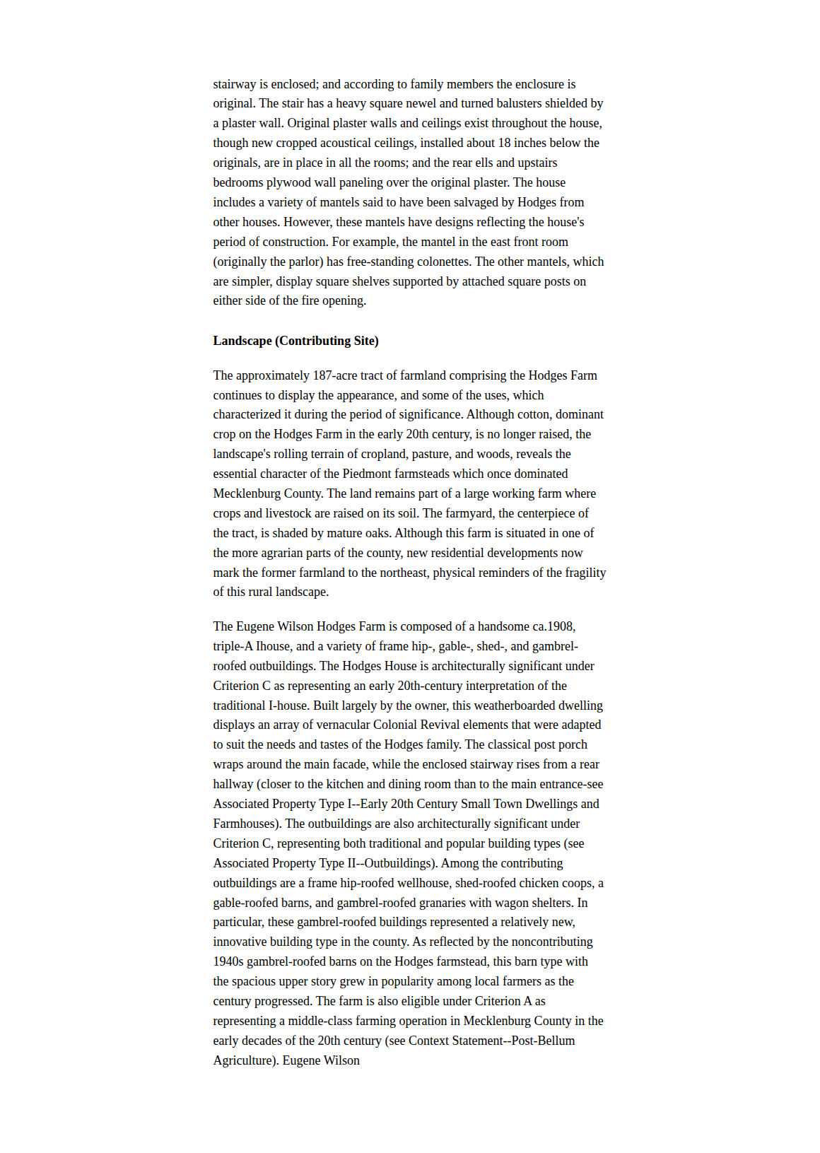stairway is enclosed; and according to family members the enclosure is original. The stair has a heavy square newel and turned balusters shielded by a plaster wall. Original plaster walls and ceilings exist throughout the house, though new cropped acoustical ceilings, installed about 18 inches below the originals, are in place in all the rooms; and the rear ells and upstairs bedrooms plywood wall paneling over the original plaster. The house includes a variety of mantels said to have been salvaged by Hodges from other houses. However, these mantels have designs reflecting the house's period of construction. For example, the mantel in the east front room (originally the parlor) has free-standing colonettes. The other mantels, which are simpler, display square shelves supported by attached square posts on either side of the fire opening.
Landscape (Contributing Site)
The approximately 187-acre tract of farmland comprising the Hodges Farm continues to display the appearance, and some of the uses, which characterized it during the period of significance. Although cotton, dominant crop on the Hodges Farm in the early 20th century, is no longer raised, the landscape's rolling terrain of cropland, pasture, and woods, reveals the essential character of the Piedmont farmsteads which once dominated Mecklenburg County. The land remains part of a large working farm where crops and livestock are raised on its soil. The farmyard, the centerpiece of the tract, is shaded by mature oaks. Although this farm is situated in one of the more agrarian parts of the county, new residential developments now mark the former farmland to the northeast, physical reminders of the fragility of this rural landscape.
The Eugene Wilson Hodges Farm is composed of a handsome ca.1908, triple-A Ihouse, and a variety of frame hip-, gable-, shed-, and gambrel-roofed outbuildings. The Hodges House is architecturally significant under Criterion C as representing an early 20th-century interpretation of the traditional I-house. Built largely by the owner, this weatherboarded dwelling displays an array of vernacular Colonial Revival elements that were adapted to suit the needs and tastes of the Hodges family. The classical post porch wraps around the main facade, while the enclosed stairway rises from a rear hallway (closer to the kitchen and dining room than to the main entrance-see Associated Property Type I--Early 20th Century Small Town Dwellings and Farmhouses). The outbuildings are also architecturally significant under Criterion C, representing both traditional and popular building types (see Associated Property Type II--Outbuildings). Among the contributing outbuildings are a frame hip-roofed wellhouse, shed-roofed chicken coops, a gable-roofed barns, and gambrel-roofed granaries with wagon shelters. In particular, these gambrel-roofed buildings represented a relatively new, innovative building type in the county. As reflected by the noncontributing 1940s gambrel-roofed barns on the Hodges farmstead, this barn type with the spacious upper story grew in popularity among local farmers as the century progressed. The farm is also eligible under Criterion A as representing a middle-class farming operation in Mecklenburg County in the early decades of the 20th century (see Context Statement--Post-Bellum Agriculture). Eugene Wilson